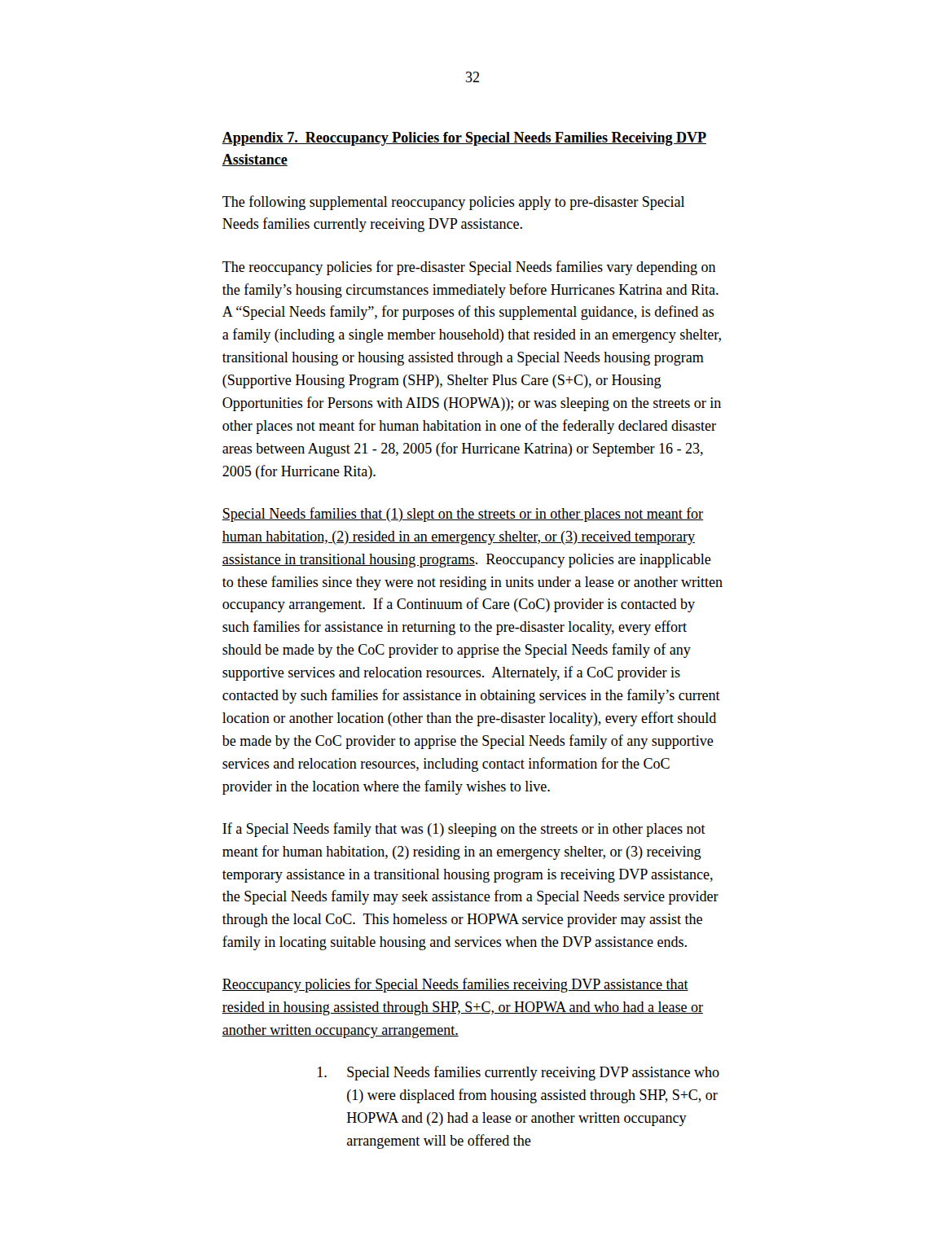32
Appendix 7. Reoccupancy Policies for Special Needs Families Receiving DVP Assistance
The following supplemental reoccupancy policies apply to pre-disaster Special Needs families currently receiving DVP assistance.
The reoccupancy policies for pre-disaster Special Needs families vary depending on the family’s housing circumstances immediately before Hurricanes Katrina and Rita. A “Special Needs family”, for purposes of this supplemental guidance, is defined as a family (including a single member household) that resided in an emergency shelter, transitional housing or housing assisted through a Special Needs housing program (Supportive Housing Program (SHP), Shelter Plus Care (S+C), or Housing Opportunities for Persons with AIDS (HOPWA)); or was sleeping on the streets or in other places not meant for human habitation in one of the federally declared disaster areas between August 21 - 28, 2005 (for Hurricane Katrina) or September 16 - 23, 2005 (for Hurricane Rita).
Special Needs families that (1) slept on the streets or in other places not meant for human habitation, (2) resided in an emergency shelter, or (3) received temporary assistance in transitional housing programs. Reoccupancy policies are inapplicable to these families since they were not residing in units under a lease or another written occupancy arrangement. If a Continuum of Care (CoC) provider is contacted by such families for assistance in returning to the pre-disaster locality, every effort should be made by the CoC provider to apprise the Special Needs family of any supportive services and relocation resources. Alternately, if a CoC provider is contacted by such families for assistance in obtaining services in the family’s current location or another location (other than the pre-disaster locality), every effort should be made by the CoC provider to apprise the Special Needs family of any supportive services and relocation resources, including contact information for the CoC provider in the location where the family wishes to live.
If a Special Needs family that was (1) sleeping on the streets or in other places not meant for human habitation, (2) residing in an emergency shelter, or (3) receiving temporary assistance in a transitional housing program is receiving DVP assistance, the Special Needs family may seek assistance from a Special Needs service provider through the local CoC. This homeless or HOPWA service provider may assist the family in locating suitable housing and services when the DVP assistance ends.
Reoccupancy policies for Special Needs families receiving DVP assistance that resided in housing assisted through SHP, S+C, or HOPWA and who had a lease or another written occupancy arrangement.
Special Needs families currently receiving DVP assistance who (1) were displaced from housing assisted through SHP, S+C, or HOPWA and (2) had a lease or another written occupancy arrangement will be offered the